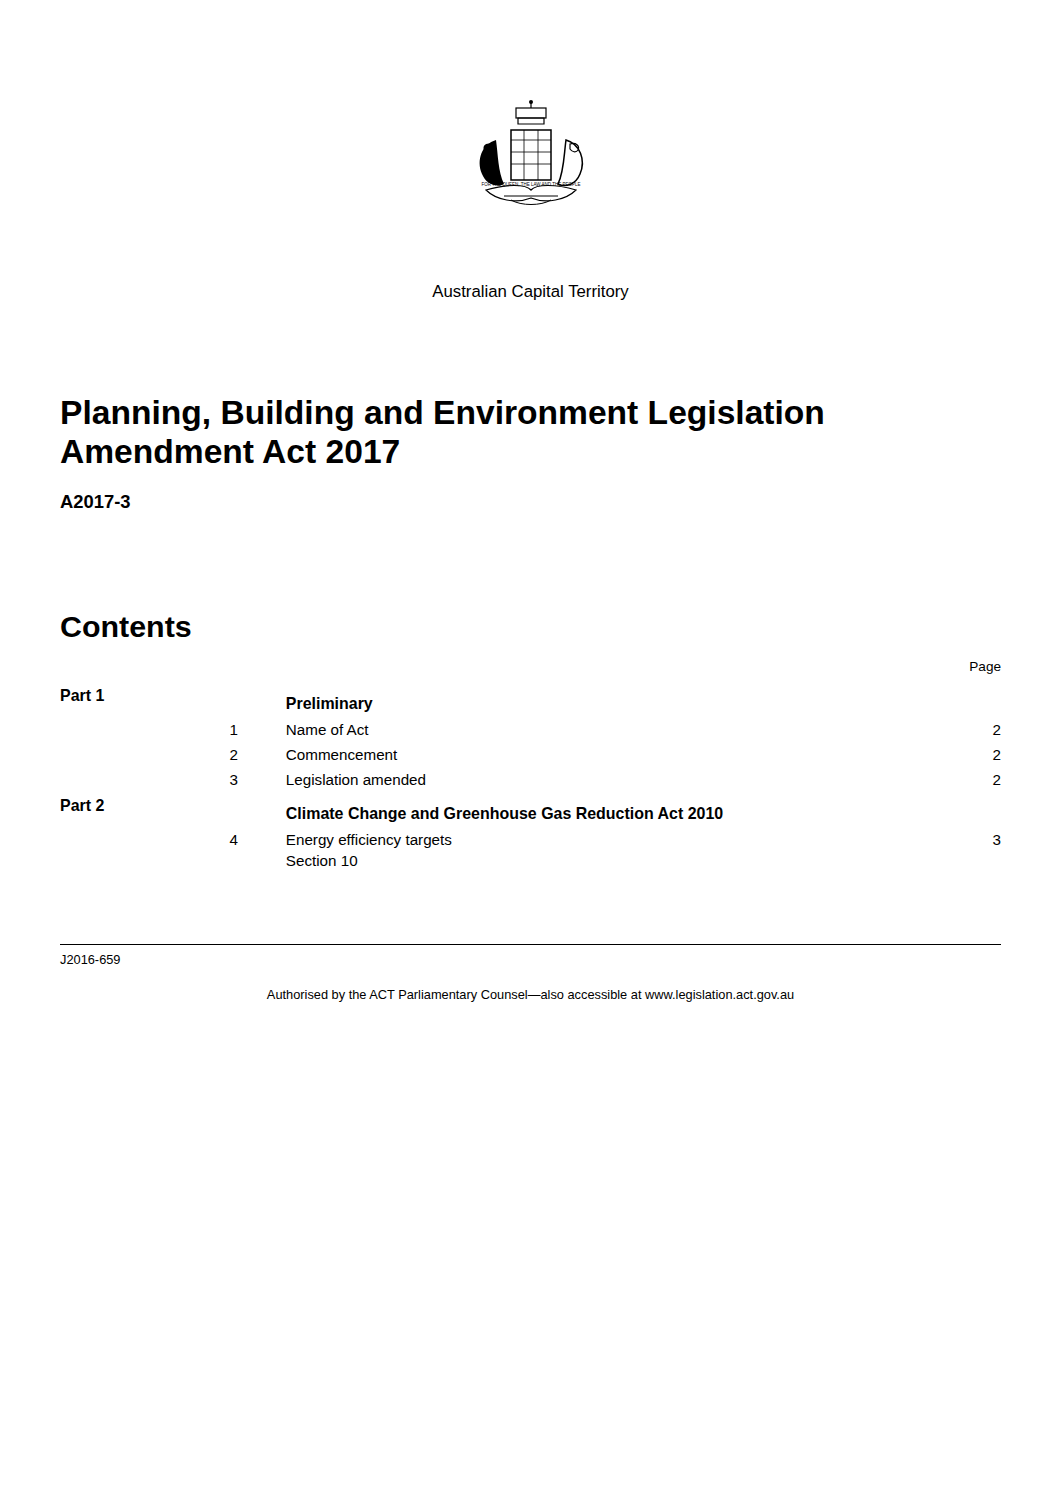FOR THE QUEEN, THE LAW AND THE PEOPLE
Australian Capital Territory
Planning, Building and Environment Legislation Amendment Act 2017
A2017-3
Contents
Page
| Part 1 | | Preliminary | |
| | 1 | Name of Act | 2 |
| | 2 | Commencement | 2 |
| | 3 | Legislation amended | 2 |
| Part 2 | | Climate Change and Greenhouse Gas Reduction Act 2010 | |
| | 4 | Energy efficiency targets Section 10 | 3 |
J2016-659
Authorised by the ACT Parliamentary Counsel—also accessible at www.legislation.act.gov.au